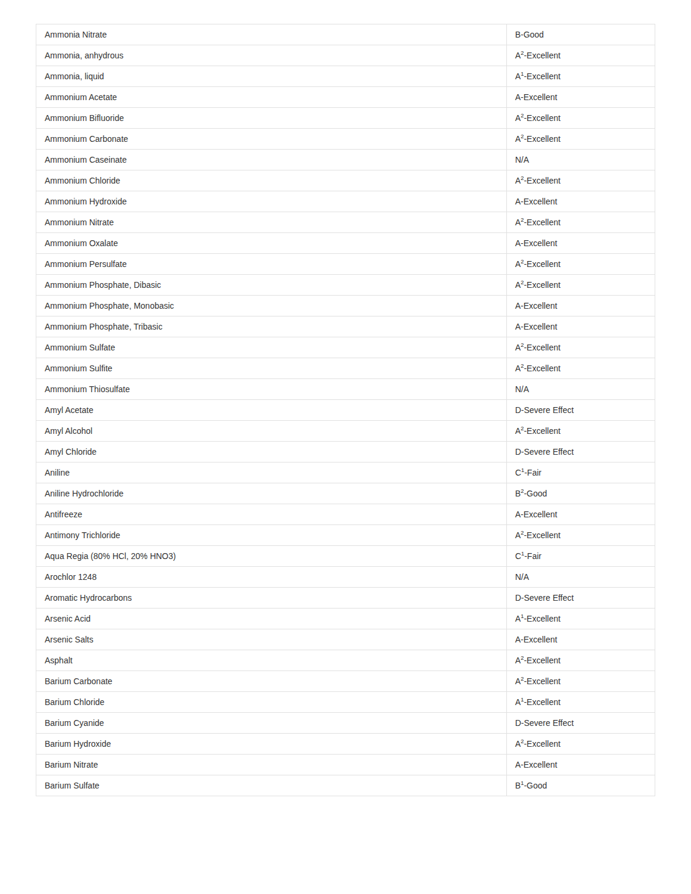| Ammonia Nitrate | B-Good |
| Ammonia, anhydrous | A 2 -Excellent |
| Ammonia, liquid | A 1 -Excellent |
| Ammonium Acetate | A-Excellent |
| Ammonium Bifluoride | A 2 -Excellent |
| Ammonium Carbonate | A 2 -Excellent |
| Ammonium Caseinate | N/A |
| Ammonium Chloride | A 2 -Excellent |
| Ammonium Hydroxide | A-Excellent |
| Ammonium Nitrate | A 2 -Excellent |
| Ammonium Oxalate | A-Excellent |
| Ammonium Persulfate | A 2 -Excellent |
| Ammonium Phosphate, Dibasic | A 2 -Excellent |
| Ammonium Phosphate, Monobasic | A-Excellent |
| Ammonium Phosphate, Tribasic | A-Excellent |
| Ammonium Sulfate | A 2 -Excellent |
| Ammonium Sulfite | A 2 -Excellent |
| Ammonium Thiosulfate | N/A |
| Amyl Acetate | D-Severe Effect |
| Amyl Alcohol | A 2 -Excellent |
| Amyl Chloride | D-Severe Effect |
| Aniline | C 1 -Fair |
| Aniline Hydrochloride | B 2 -Good |
| Antifreeze | A-Excellent |
| Antimony Trichloride | A 2 -Excellent |
| Aqua Regia (80% HCl, 20% HNO3) | C 1 -Fair |
| Arochlor 1248 | N/A |
| Aromatic Hydrocarbons | D-Severe Effect |
| Arsenic Acid | A 1 -Excellent |
| Arsenic Salts | A-Excellent |
| Asphalt | A 2 -Excellent |
| Barium Carbonate | A 2 -Excellent |
| Barium Chloride | A 1 -Excellent |
| Barium Cyanide | D-Severe Effect |
| Barium Hydroxide | A 2 -Excellent |
| Barium Nitrate | A-Excellent |
| Barium Sulfate | B 1 -Good |